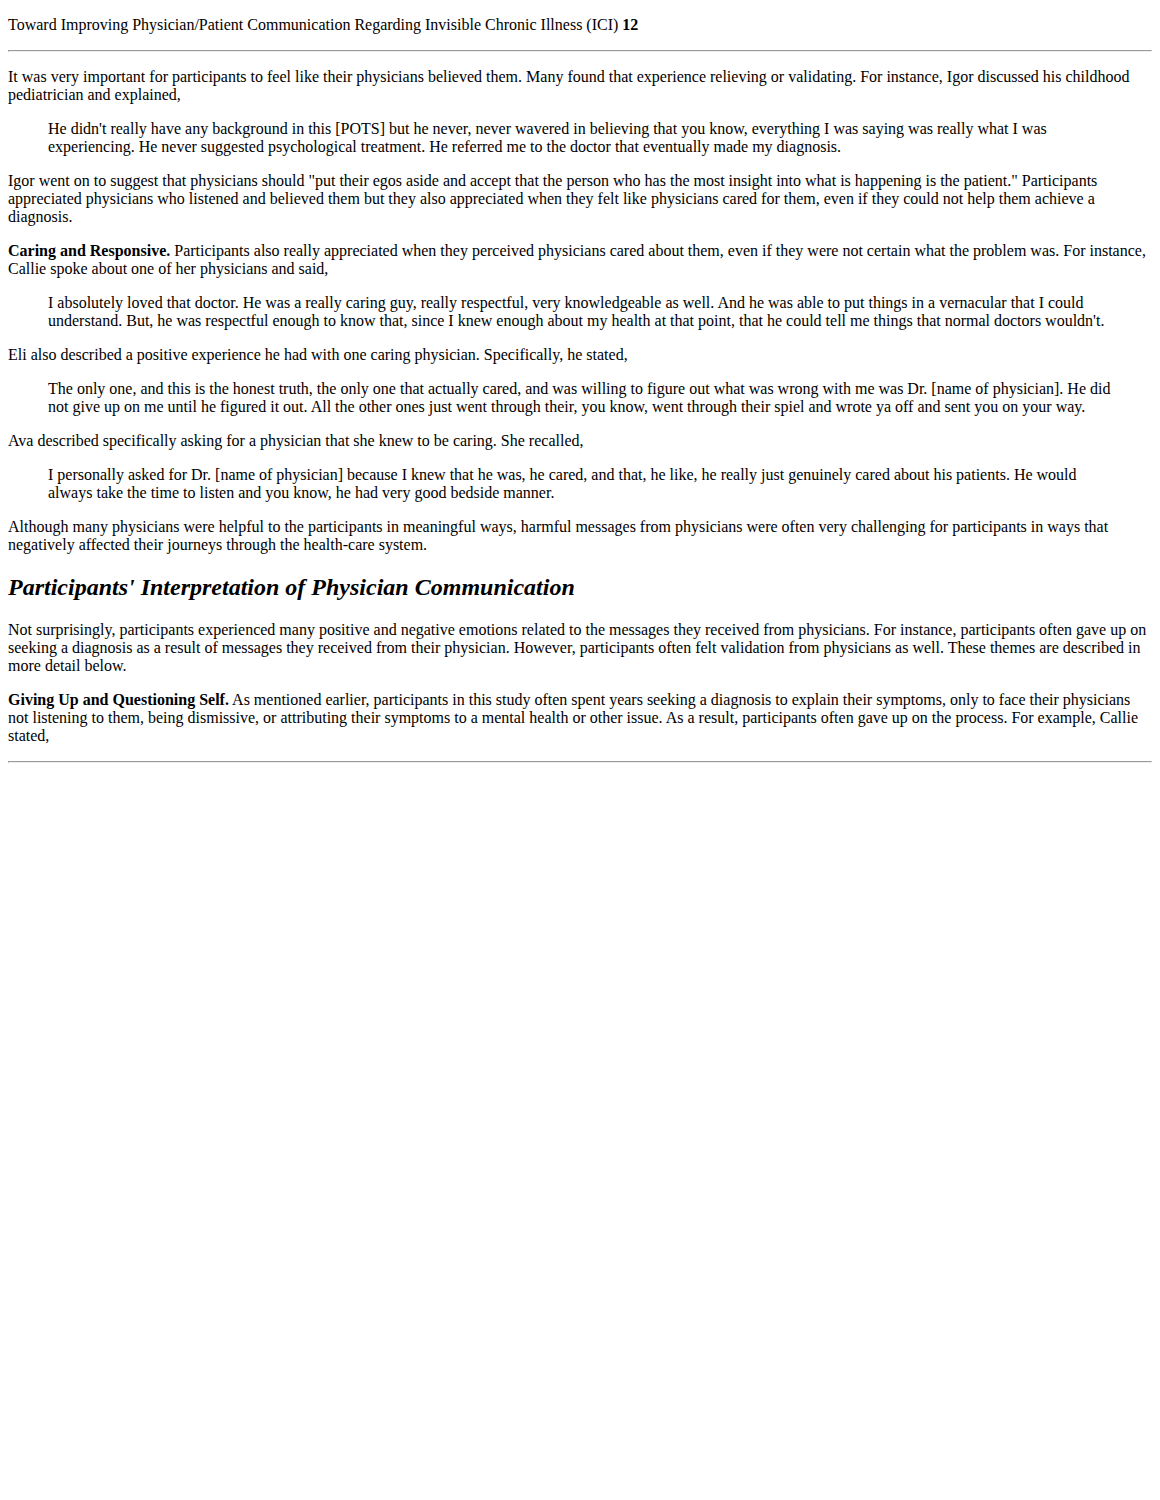Toward Improving Physician/Patient Communication Regarding Invisible Chronic Illness (ICI) 12
It was very important for participants to feel like their physicians believed them. Many found that experience relieving or validating. For instance, Igor discussed his childhood pediatrician and explained,
He didn't really have any background in this [POTS] but he never, never wavered in believing that you know, everything I was saying was really what I was experiencing. He never suggested psychological treatment. He referred me to the doctor that eventually made my diagnosis.
Igor went on to suggest that physicians should "put their egos aside and accept that the person who has the most insight into what is happening is the patient." Participants appreciated physicians who listened and believed them but they also appreciated when they felt like physicians cared for them, even if they could not help them achieve a diagnosis.
Caring and Responsive. Participants also really appreciated when they perceived physicians cared about them, even if they were not certain what the problem was. For instance, Callie spoke about one of her physicians and said,
I absolutely loved that doctor. He was a really caring guy, really respectful, very knowledgeable as well. And he was able to put things in a vernacular that I could understand. But, he was respectful enough to know that, since I knew enough about my health at that point, that he could tell me things that normal doctors wouldn't.
Eli also described a positive experience he had with one caring physician. Specifically, he stated,
The only one, and this is the honest truth, the only one that actually cared, and was willing to figure out what was wrong with me was Dr. [name of physician]. He did not give up on me until he figured it out. All the other ones just went through their, you know, went through their spiel and wrote ya off and sent you on your way.
Ava described specifically asking for a physician that she knew to be caring. She recalled,
I personally asked for Dr. [name of physician] because I knew that he was, he cared, and that, he like, he really just genuinely cared about his patients. He would always take the time to listen and you know, he had very good bedside manner.
Although many physicians were helpful to the participants in meaningful ways, harmful messages from physicians were often very challenging for participants in ways that negatively affected their journeys through the health-care system.
Participants' Interpretation of Physician Communication
Not surprisingly, participants experienced many positive and negative emotions related to the messages they received from physicians. For instance, participants often gave up on seeking a diagnosis as a result of messages they received from their physician. However, participants often felt validation from physicians as well. These themes are described in more detail below.
Giving Up and Questioning Self. As mentioned earlier, participants in this study often spent years seeking a diagnosis to explain their symptoms, only to face their physicians not listening to them, being dismissive, or attributing their symptoms to a mental health or other issue. As a result, participants often gave up on the process. For example, Callie stated,